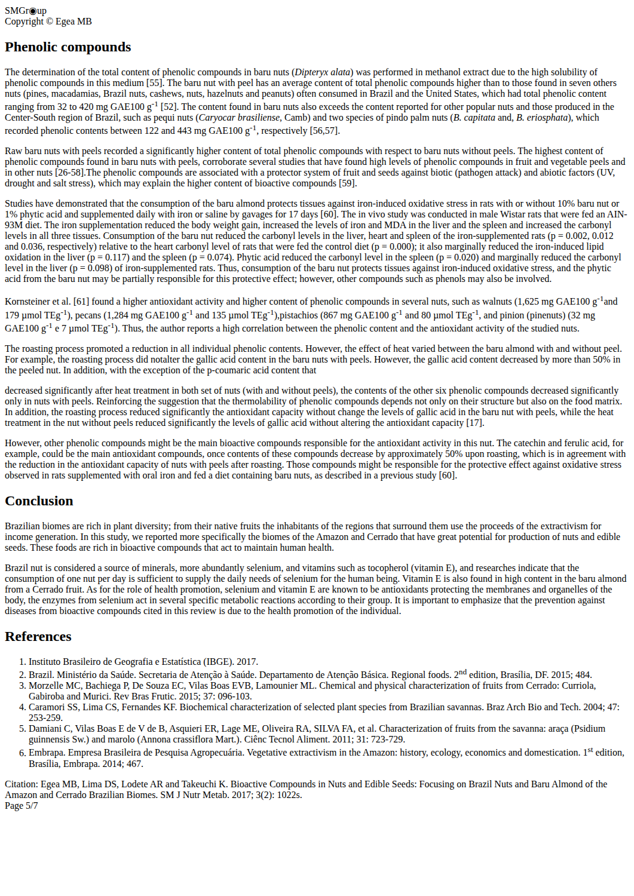SMGr◉up
Copyright © Egea MB
Phenolic compounds
The determination of the total content of phenolic compounds in baru nuts (Dipteryx alata) was performed in methanol extract due to the high solubility of phenolic compounds in this medium [55]. The baru nut with peel has an average content of total phenolic compounds higher than to those found in seven others nuts (pines, macadamias, Brazil nuts, cashews, nuts, hazelnuts and peanuts) often consumed in Brazil and the United States, which had total phenolic content ranging from 32 to 420 mg GAE100 g-1 [52]. The content found in baru nuts also exceeds the content reported for other popular nuts and those produced in the Center-South region of Brazil, such as pequi nuts (Caryocar brasiliense, Camb) and two species of pindo palm nuts (B. capitata and, B. eriosphata), which recorded phenolic contents between 122 and 443 mg GAE100 g-1, respectively [56,57].
Raw baru nuts with peels recorded a significantly higher content of total phenolic compounds with respect to baru nuts without peels. The highest content of phenolic compounds found in baru nuts with peels, corroborate several studies that have found high levels of phenolic compounds in fruit and vegetable peels and in other nuts [26-58].The phenolic compounds are associated with a protector system of fruit and seeds against biotic (pathogen attack) and abiotic factors (UV, drought and salt stress), which may explain the higher content of bioactive compounds [59].
Studies have demonstrated that the consumption of the baru almond protects tissues against iron-induced oxidative stress in rats with or without 10% baru nut or 1% phytic acid and supplemented daily with iron or saline by gavages for 17 days [60]. The in vivo study was conducted in male Wistar rats that were fed an AIN-93M diet. The iron supplementation reduced the body weight gain, increased the levels of iron and MDA in the liver and the spleen and increased the carbonyl levels in all three tissues. Consumption of the baru nut reduced the carbonyl levels in the liver, heart and spleen of the iron-supplemented rats (p = 0.002, 0.012 and 0.036, respectively) relative to the heart carbonyl level of rats that were fed the control diet (p = 0.000); it also marginally reduced the iron-induced lipid oxidation in the liver (p = 0.117) and the spleen (p = 0.074). Phytic acid reduced the carbonyl level in the spleen (p = 0.020) and marginally reduced the carbonyl level in the liver (p = 0.098) of iron-supplemented rats. Thus, consumption of the baru nut protects tissues against iron-induced oxidative stress, and the phytic acid from the baru nut may be partially responsible for this protective effect; however, other compounds such as phenols may also be involved.
Kornsteiner et al. [61] found a higher antioxidant activity and higher content of phenolic compounds in several nuts, such as walnuts (1,625 mg GAE100 g-1and 179 µmol TEg-1), pecans (1,284 mg GAE100 g-1 and 135 µmol TEg-1),pistachios (867 mg GAE100 g-1 and 80 µmol TEg-1, and pinion (pinenuts) (32 mg GAE100 g-1 e 7 µmol TEg-1). Thus, the author reports a high correlation between the phenolic content and the antioxidant activity of the studied nuts.
The roasting process promoted a reduction in all individual phenolic contents. However, the effect of heat varied between the baru almond with and without peel. For example, the roasting process did notalter the gallic acid content in the baru nuts with peels. However, the gallic acid content decreased by more than 50% in the peeled nut. In addition, with the exception of the p-coumaric acid content that
decreased significantly after heat treatment in both set of nuts (with and without peels), the contents of the other six phenolic compounds decreased significantly only in nuts with peels. Reinforcing the suggestion that the thermolability of phenolic compounds depends not only on their structure but also on the food matrix. In addition, the roasting process reduced significantly the antioxidant capacity without change the levels of gallic acid in the baru nut with peels, while the heat treatment in the nut without peels reduced significantly the levels of gallic acid without altering the antioxidant capacity [17].
However, other phenolic compounds might be the main bioactive compounds responsible for the antioxidant activity in this nut. The catechin and ferulic acid, for example, could be the main antioxidant compounds, once contents of these compounds decrease by approximately 50% upon roasting, which is in agreement with the reduction in the antioxidant capacity of nuts with peels after roasting. Those compounds might be responsible for the protective effect against oxidative stress observed in rats supplemented with oral iron and fed a diet containing baru nuts, as described in a previous study [60].
Conclusion
Brazilian biomes are rich in plant diversity; from their native fruits the inhabitants of the regions that surround them use the proceeds of the extractivism for income generation. In this study, we reported more specifically the biomes of the Amazon and Cerrado that have great potential for production of nuts and edible seeds. These foods are rich in bioactive compounds that act to maintain human health.
Brazil nut is considered a source of minerals, more abundantly selenium, and vitamins such as tocopherol (vitamin E), and researches indicate that the consumption of one nut per day is sufficient to supply the daily needs of selenium for the human being. Vitamin E is also found in high content in the baru almond from a Cerrado fruit. As for the role of health promotion, selenium and vitamin E are known to be antioxidants protecting the membranes and organelles of the body, the enzymes from selenium act in several specific metabolic reactions according to their group. It is important to emphasize that the prevention against diseases from bioactive compounds cited in this review is due to the health promotion of the individual.
References
Instituto Brasileiro de Geografia e Estatística (IBGE). 2017.
Brazil. Ministério da Saúde. Secretaria de Atenção à Saúde. Departamento de Atenção Básica. Regional foods. 2nd edition, Brasília, DF. 2015; 484.
Morzelle MC, Bachiega P, De Souza EC, Vilas Boas EVB, Lamounier ML. Chemical and physical characterization of fruits from Cerrado: Curriola, Gabiroba and Murici. Rev Bras Frutic. 2015; 37: 096-103.
Caramori SS, Lima CS, Fernandes KF. Biochemical characterization of selected plant species from Brazilian savannas. Braz Arch Bio and Tech. 2004; 47: 253-259.
Damiani C, Vilas Boas E de V de B, Asquieri ER, Lage ME, Oliveira RA, SILVA FA, et al. Characterization of fruits from the savanna: araça (Psidium guinnensis Sw.) and marolo (Annona crassiflora Mart.). Ciênc Tecnol Aliment. 2011; 31: 723-729.
Embrapa. Empresa Brasileira de Pesquisa Agropecuária. Vegetative extractivism in the Amazon: history, ecology, economics and domestication. 1st edition, Brasília, Embrapa. 2014; 467.
Citation: Egea MB, Lima DS, Lodete AR and Takeuchi K. Bioactive Compounds in Nuts and Edible Seeds: Focusing on Brazil Nuts and Baru Almond of the Amazon and Cerrado Brazilian Biomes. SM J Nutr Metab. 2017; 3(2): 1022s.
Page 5/7